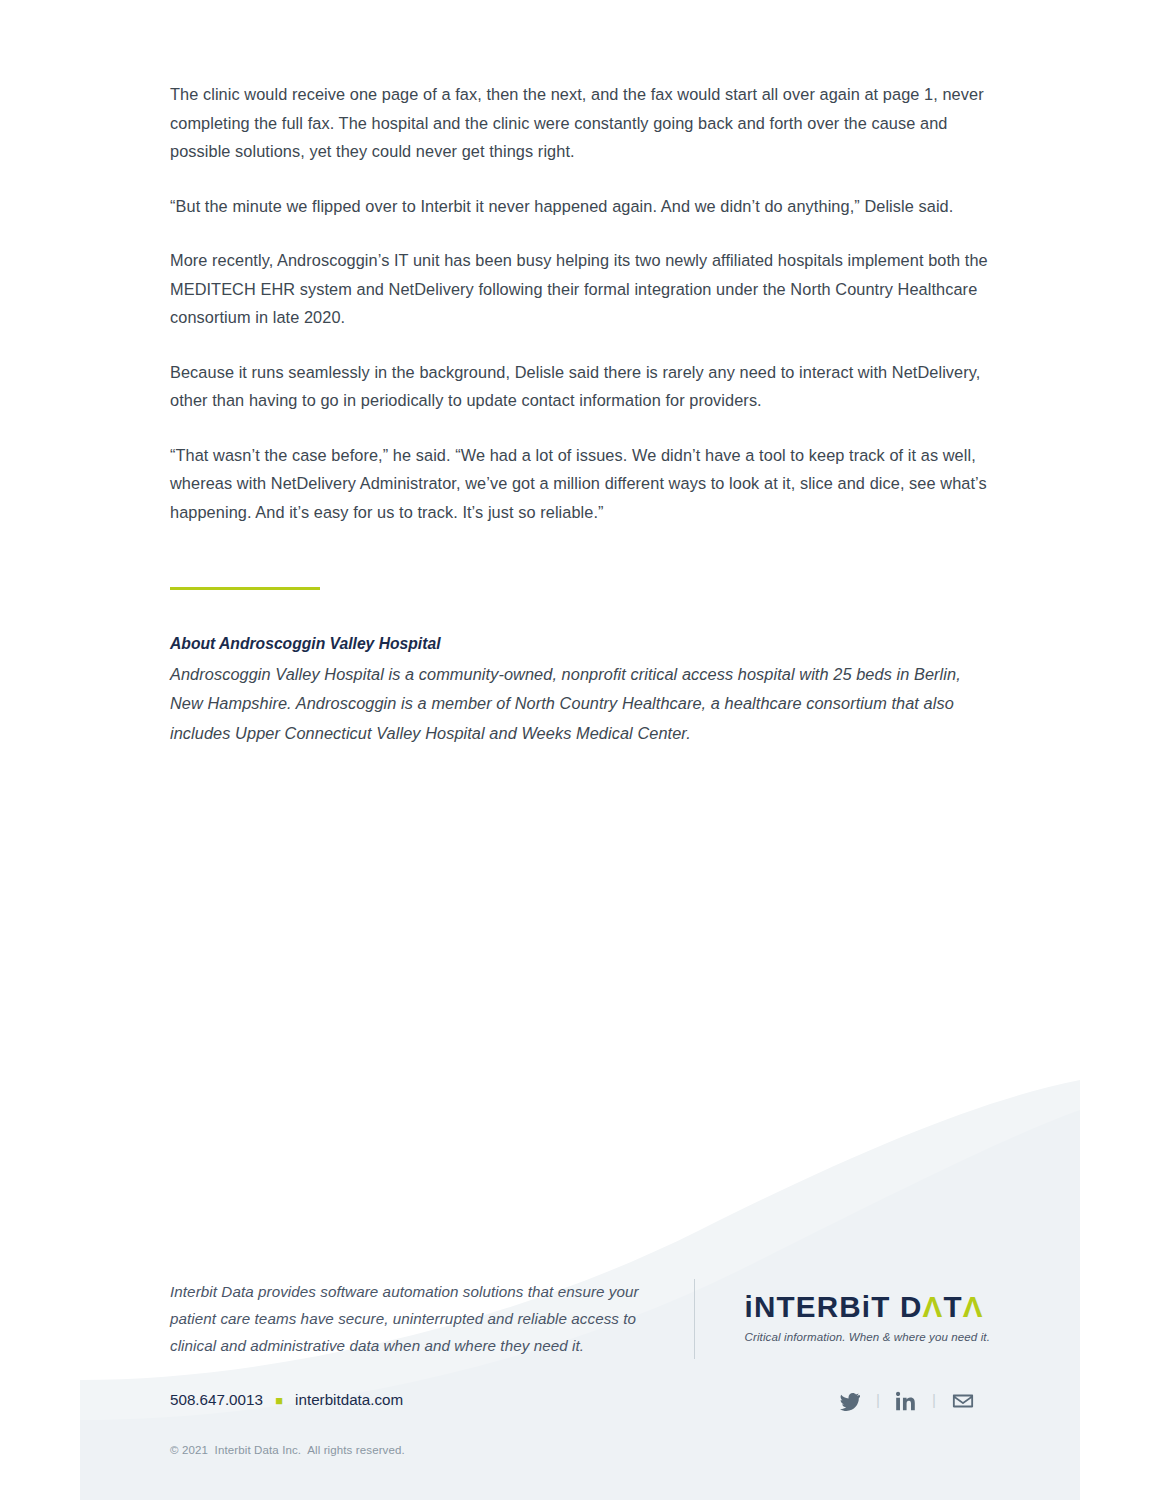The clinic would receive one page of a fax, then the next, and the fax would start all over again at page 1, never completing the full fax. The hospital and the clinic were constantly going back and forth over the cause and possible solutions, yet they could never get things right.
“But the minute we flipped over to Interbit it never happened again. And we didn’t do anything,” Delisle said.
More recently, Androscoggin’s IT unit has been busy helping its two newly affiliated hospitals implement both the MEDITECH EHR system and NetDelivery following their formal integration under the North Country Healthcare consortium in late 2020.
Because it runs seamlessly in the background, Delisle said there is rarely any need to interact with NetDelivery, other than having to go in periodically to update contact information for providers.
“That wasn’t the case before,” he said. “We had a lot of issues. We didn’t have a tool to keep track of it as well, whereas with NetDelivery Administrator, we’ve got a million different ways to look at it, slice and dice, see what’s happening. And it’s easy for us to track. It’s just so reliable.”
About Androscoggin Valley Hospital
Androscoggin Valley Hospital is a community-owned, nonprofit critical access hospital with 25 beds in Berlin, New Hampshire. Androscoggin is a member of North Country Healthcare, a healthcare consortium that also includes Upper Connecticut Valley Hospital and Weeks Medical Center.
Interbit Data provides software automation solutions that ensure your patient care teams have secure, uninterrupted and reliable access to clinical and administrative data when and where they need it.
i NTERBi T DΛTΛ
Critical information. When & where you need it.
508.647.0013 ■ interbitdata.com
| |
© 2021 Interbit Data Inc. All rights reserved.